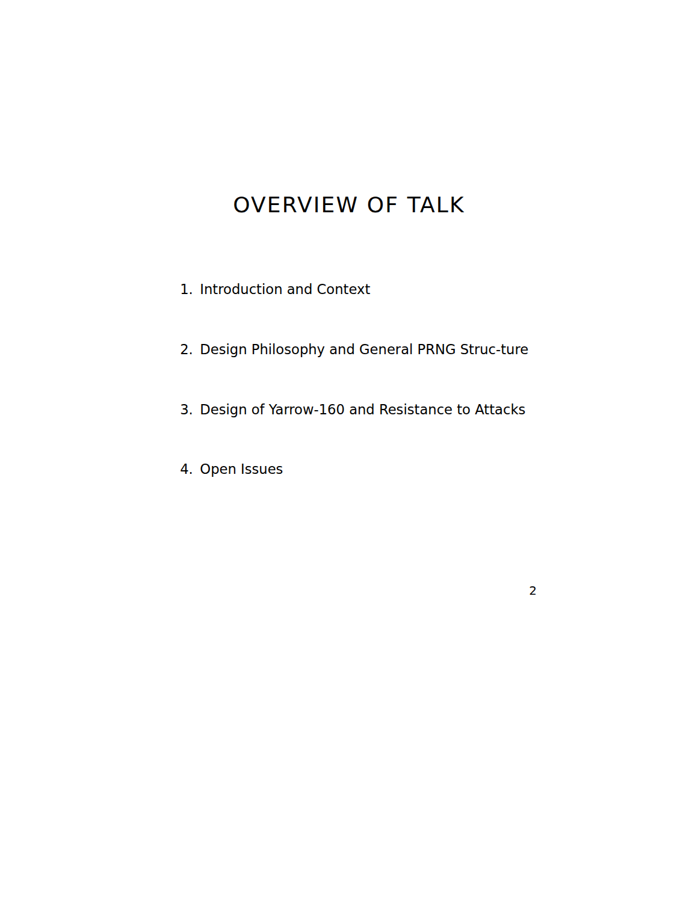OVERVIEW OF TALK
1. Introduction and Context
2. Design Philosophy and General PRNG Struc‑ture
3. Design of Yarrow-160 and Resistance to Attacks
4. Open Issues
2